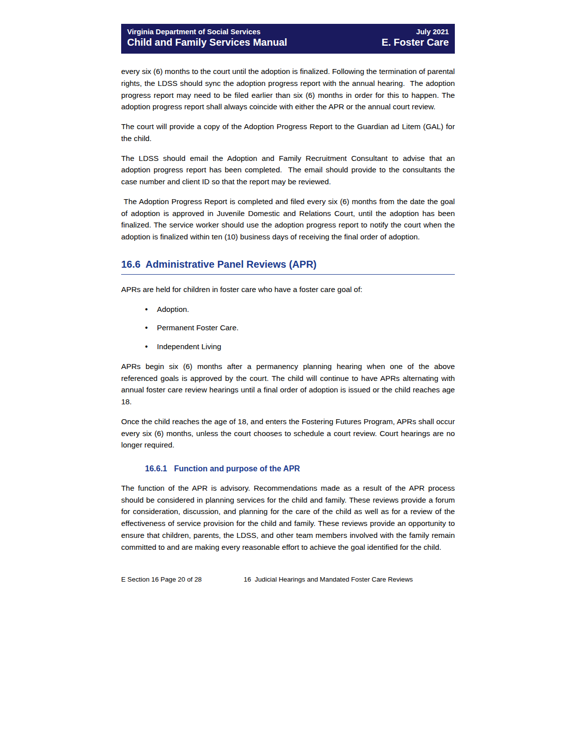Virginia Department of Social Services
Child and Family Services Manual
July 2021
E. Foster Care
every six (6) months to the court until the adoption is finalized. Following the termination of parental rights, the LDSS should sync the adoption progress report with the annual hearing. The adoption progress report may need to be filed earlier than six (6) months in order for this to happen. The adoption progress report shall always coincide with either the APR or the annual court review.
The court will provide a copy of the Adoption Progress Report to the Guardian ad Litem (GAL) for the child.
The LDSS should email the Adoption and Family Recruitment Consultant to advise that an adoption progress report has been completed. The email should provide to the consultants the case number and client ID so that the report may be reviewed.
The Adoption Progress Report is completed and filed every six (6) months from the date the goal of adoption is approved in Juvenile Domestic and Relations Court, until the adoption has been finalized. The service worker should use the adoption progress report to notify the court when the adoption is finalized within ten (10) business days of receiving the final order of adoption.
16.6 Administrative Panel Reviews (APR)
APRs are held for children in foster care who have a foster care goal of:
Adoption.
Permanent Foster Care.
Independent Living
APRs begin six (6) months after a permanency planning hearing when one of the above referenced goals is approved by the court. The child will continue to have APRs alternating with annual foster care review hearings until a final order of adoption is issued or the child reaches age 18.
Once the child reaches the age of 18, and enters the Fostering Futures Program, APRs shall occur every six (6) months, unless the court chooses to schedule a court review. Court hearings are no longer required.
16.6.1 Function and purpose of the APR
The function of the APR is advisory. Recommendations made as a result of the APR process should be considered in planning services for the child and family. These reviews provide a forum for consideration, discussion, and planning for the care of the child as well as for a review of the effectiveness of service provision for the child and family. These reviews provide an opportunity to ensure that children, parents, the LDSS, and other team members involved with the family remain committed to and are making every reasonable effort to achieve the goal identified for the child.
E Section 16 Page 20 of 28
16 Judicial Hearings and Mandated Foster Care Reviews